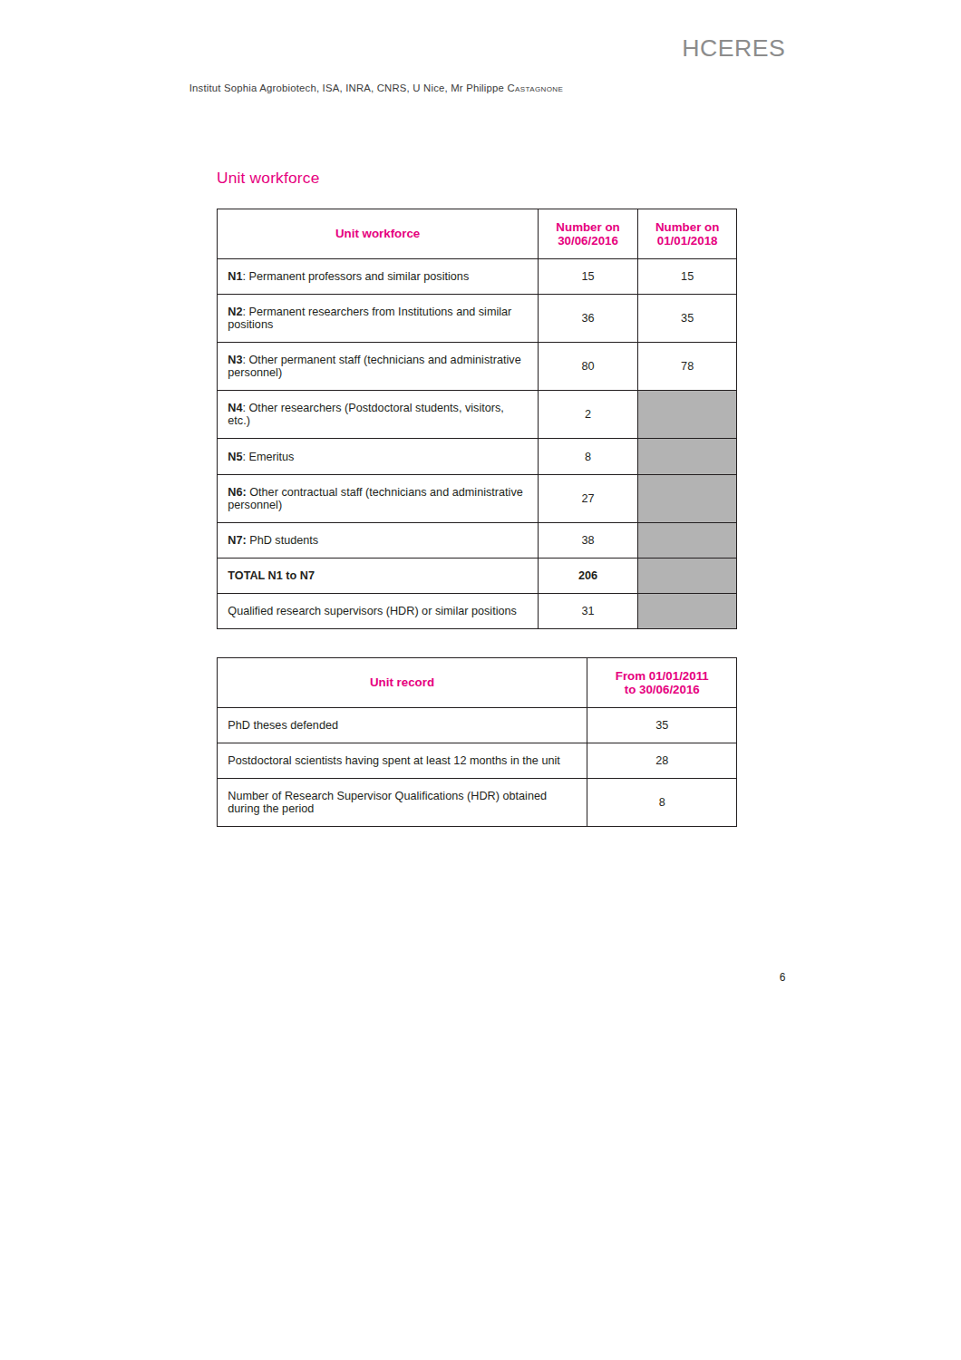HCERES
Institut Sophia Agrobiotech, ISA, INRA, CNRS, U Nice, Mr Philippe Castagnone
Unit workforce
| Unit workforce | Number on 30/06/2016 | Number on 01/01/2018 |
| --- | --- | --- |
| N1 : Permanent professors and similar positions | 15 | 15 |
| N2 : Permanent researchers from Institutions and similar positions | 36 | 35 |
| N3 : Other permanent staff (technicians and administrative personnel) | 80 | 78 |
| N4 : Other researchers (Postdoctoral students, visitors, etc.) | 2 | |
| N5 : Emeritus | 8 | |
| N6: Other contractual staff (technicians and administrative personnel) | 27 | |
| N7: PhD students | 38 | |
| TOTAL N1 to N7 | 206 | |
| Qualified research supervisors (HDR) or similar positions | 31 | |
| Unit record | From 01/01/2011 to 30/06/2016 |
| --- | --- |
| PhD theses defended | 35 |
| Postdoctoral scientists having spent at least 12 months in the unit | 28 |
| Number of Research Supervisor Qualifications (HDR) obtained during the period | 8 |
6